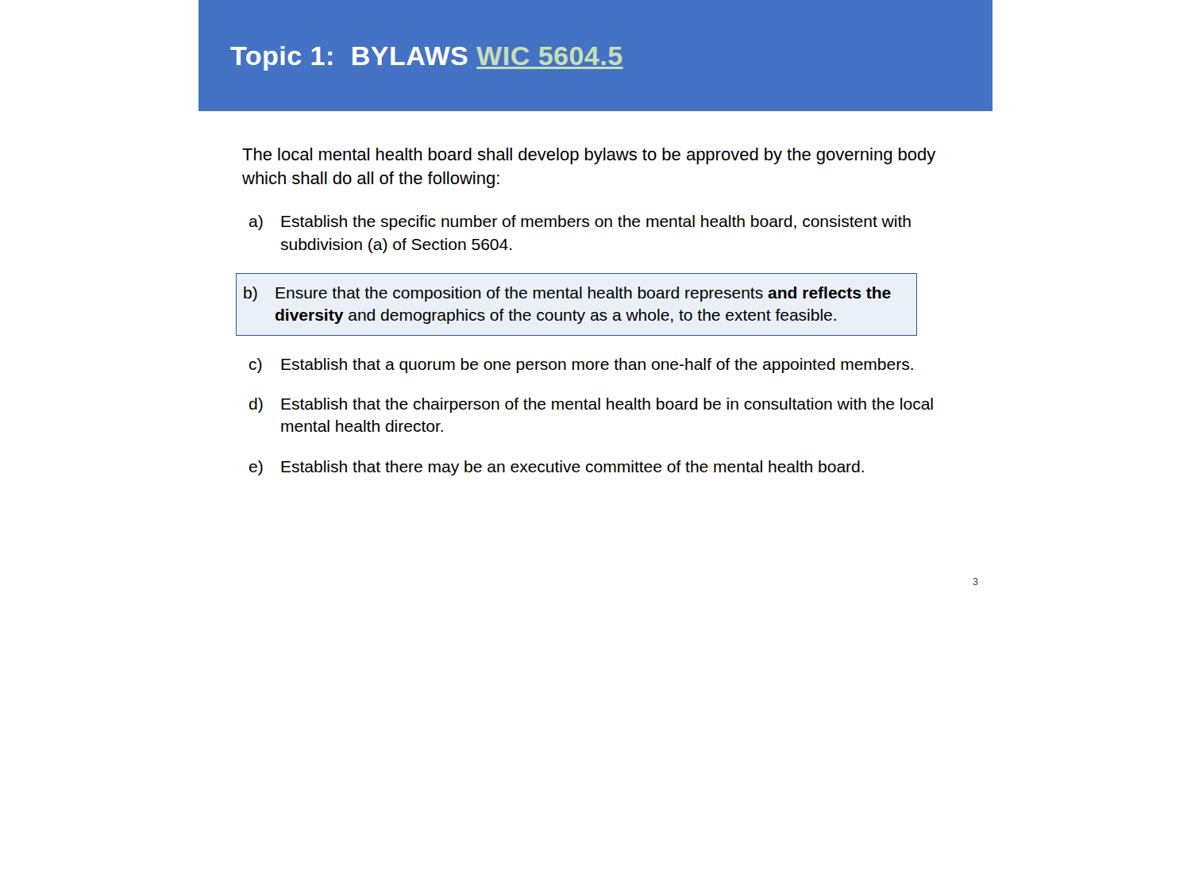Topic 1: BYLAWS WIC 5604.5
The local mental health board shall develop bylaws to be approved by the governing body which shall do all of the following:
a) Establish the specific number of members on the mental health board, consistent with subdivision (a) of Section 5604.
b) Ensure that the composition of the mental health board represents and reflects the diversity and demographics of the county as a whole, to the extent feasible.
c) Establish that a quorum be one person more than one-half of the appointed members.
d) Establish that the chairperson of the mental health board be in consultation with the local mental health director.
e) Establish that there may be an executive committee of the mental health board.
3